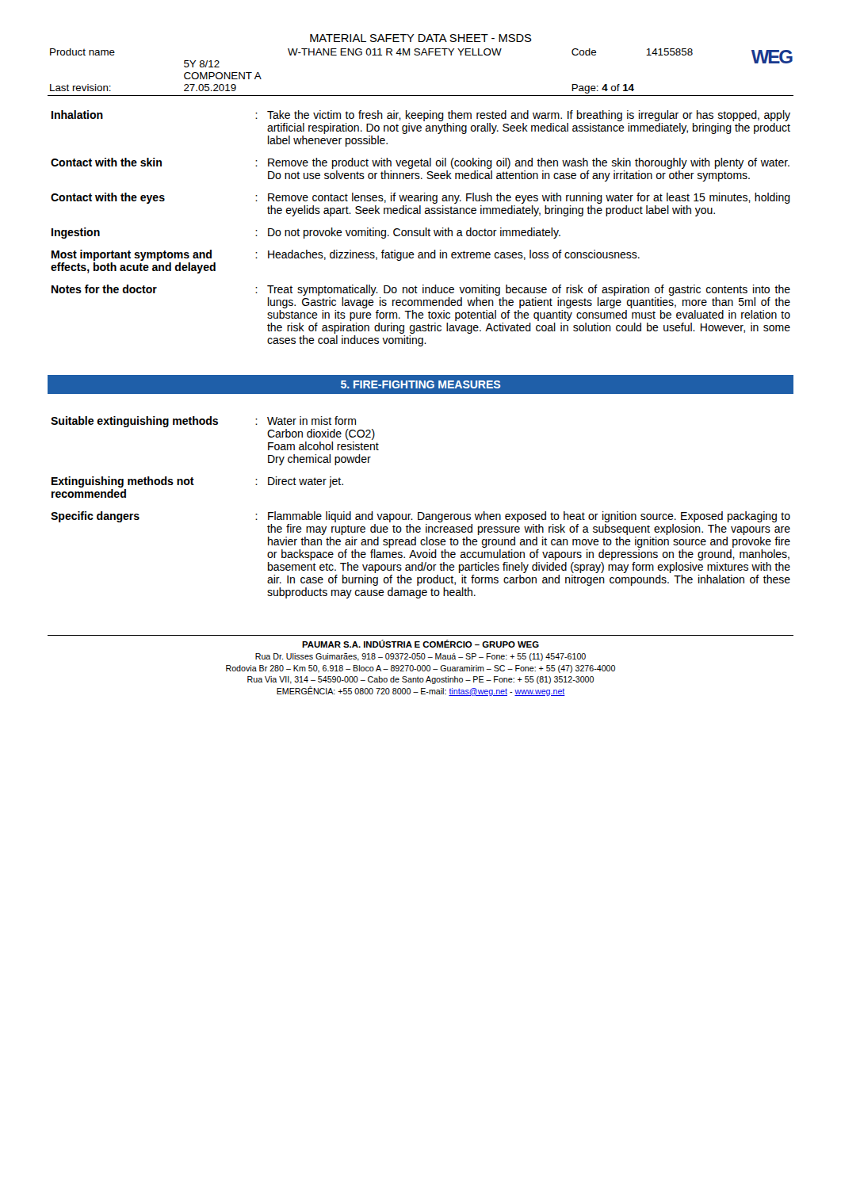MATERIAL SAFETY DATA SHEET - MSDS
| Product name | | W-THANE ENG 011 R 4M SAFETY YELLOW | Code | 14155858 | WEG |
| | 5Y 8/12 COMPONENT A | | | |
| Last revision: | 27.05.2019 | | Page: 4 of 14 |
| Inhalation | : | Take the victim to fresh air, keeping them rested and warm. If breathing is irregular or has stopped, apply artificial respiration. Do not give anything orally. Seek medical assistance immediately, bringing the product label whenever possible. |
| Contact with the skin | : | Remove the product with vegetal oil (cooking oil) and then wash the skin thoroughly with plenty of water. Do not use solvents or thinners. Seek medical attention in case of any irritation or other symptoms. |
| Contact with the eyes | : | Remove contact lenses, if wearing any. Flush the eyes with running water for at least 15 minutes, holding the eyelids apart. Seek medical assistance immediately, bringing the product label with you. |
| Ingestion | : | Do not provoke vomiting. Consult with a doctor immediately. |
| Most important symptoms and effects, both acute and delayed | : | Headaches, dizziness, fatigue and in extreme cases, loss of consciousness. |
| Notes for the doctor | : | Treat symptomatically. Do not induce vomiting because of risk of aspiration of gastric contents into the lungs. Gastric lavage is recommended when the patient ingests large quantities, more than 5ml of the substance in its pure form. The toxic potential of the quantity consumed must be evaluated in relation to the risk of aspiration during gastric lavage. Activated coal in solution could be useful. However, in some cases the coal induces vomiting. |
5. FIRE-FIGHTING MEASURES
| Suitable extinguishing methods | : | Water in mist form Carbon dioxide (CO2) Foam alcohol resistent Dry chemical powder |
| Extinguishing methods not recommended | : | Direct water jet. |
| Specific dangers | : | Flammable liquid and vapour. Dangerous when exposed to heat or ignition source. Exposed packaging to the fire may rupture due to the increased pressure with risk of a subsequent explosion. The vapours are havier than the air and spread close to the ground and it can move to the ignition source and provoke fire or backspace of the flames. Avoid the accumulation of vapours in depressions on the ground, manholes, basement etc. The vapours and/or the particles finely divided (spray) may form explosive mixtures with the air. In case of burning of the product, it forms carbon and nitrogen compounds. The inhalation of these subproducts may cause damage to health. |
PAUMAR S.A. INDÚSTRIA E COMÉRCIO – GRUPO WEG
Rua Dr. Ulisses Guimarães, 918 – 09372-050 – Mauá – SP – Fone: + 55 (11) 4547-6100
Rodovia Br 280 – Km 50, 6.918 – Bloco A – 89270-000 – Guaramirim – SC – Fone: + 55 (47) 3276-4000
Rua Via VII, 314 – 54590-000 – Cabo de Santo Agostinho – PE – Fone: + 55 (81) 3512-3000
EMERGÊNCIA: +55 0800 720 8000 – E-mail: tintas@weg.net - www.weg.net